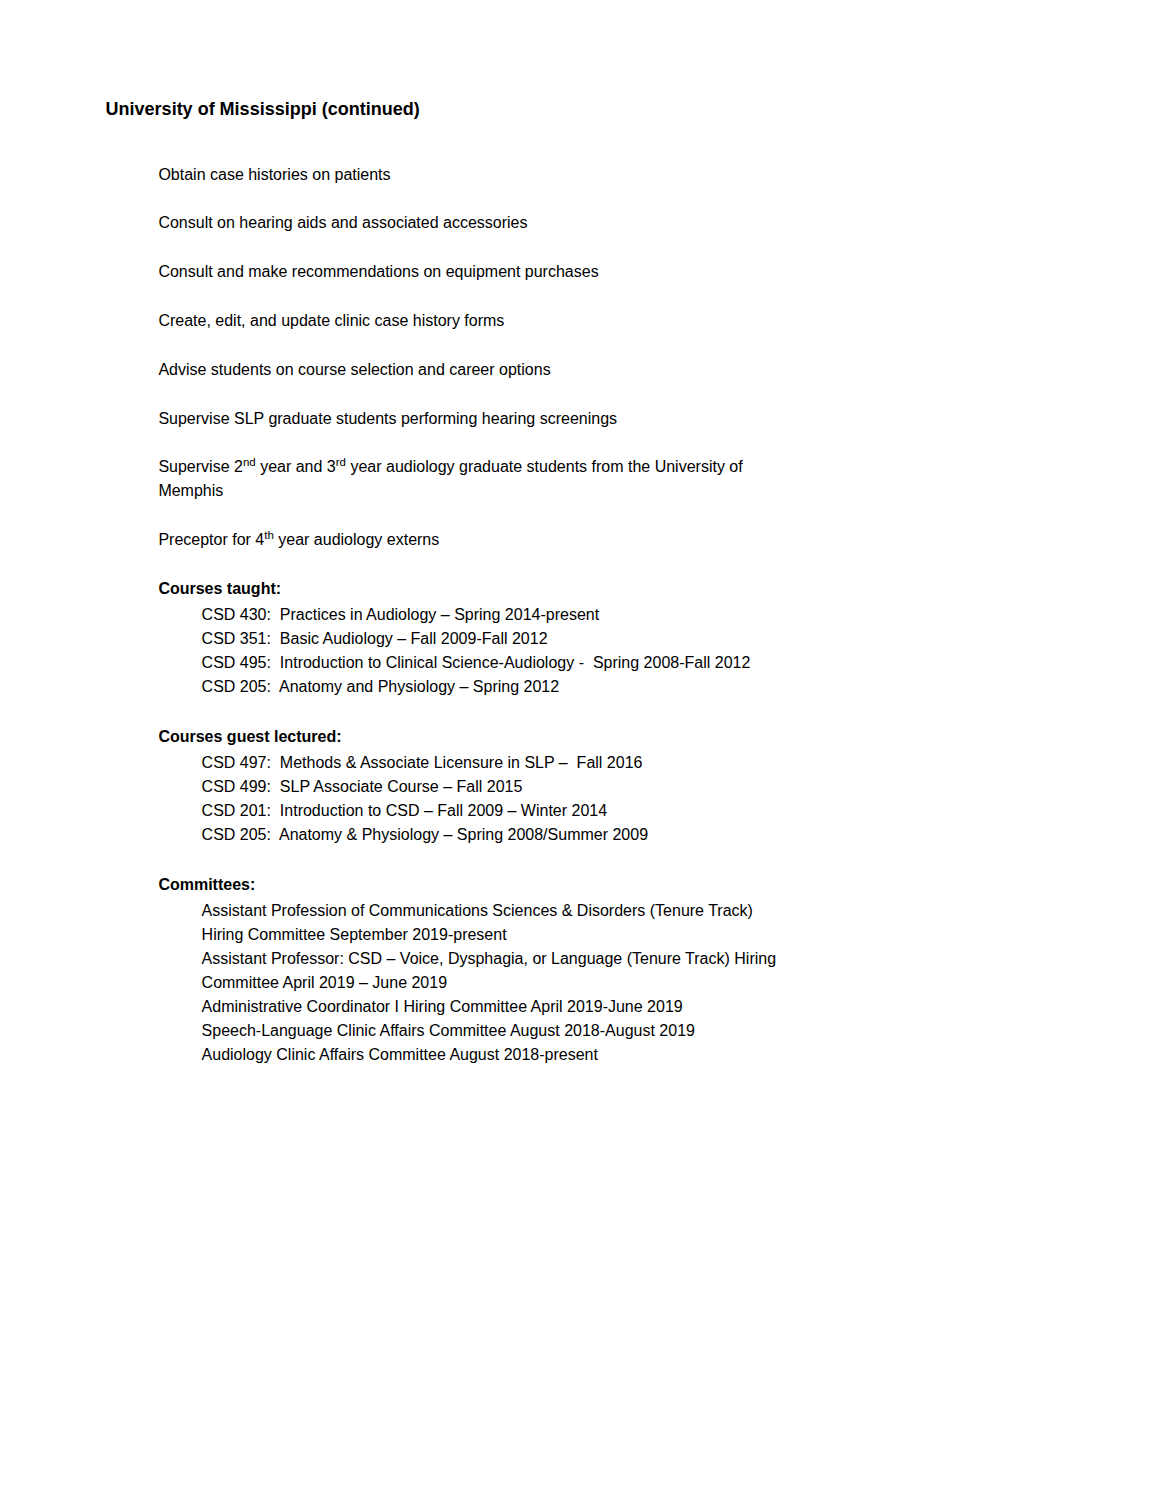University of Mississippi (continued)
Obtain case histories on patients
Consult on hearing aids and associated accessories
Consult and make recommendations on equipment purchases
Create, edit, and update clinic case history forms
Advise students on course selection and career options
Supervise SLP graduate students performing hearing screenings
Supervise 2nd year and 3rd year audiology graduate students from the University of Memphis
Preceptor for 4th year audiology externs
Courses taught:
CSD 430: Practices in Audiology – Spring 2014-present
CSD 351: Basic Audiology – Fall 2009-Fall 2012
CSD 495: Introduction to Clinical Science-Audiology - Spring 2008-Fall 2012
CSD 205: Anatomy and Physiology – Spring 2012
Courses guest lectured:
CSD 497: Methods & Associate Licensure in SLP – Fall 2016
CSD 499: SLP Associate Course – Fall 2015
CSD 201: Introduction to CSD – Fall 2009 – Winter 2014
CSD 205: Anatomy & Physiology – Spring 2008/Summer 2009
Committees:
Assistant Profession of Communications Sciences & Disorders (Tenure Track) Hiring Committee September 2019-present
Assistant Professor: CSD – Voice, Dysphagia, or Language (Tenure Track) Hiring Committee April 2019 – June 2019
Administrative Coordinator I Hiring Committee April 2019-June 2019
Speech-Language Clinic Affairs Committee August 2018-August 2019
Audiology Clinic Affairs Committee August 2018-present